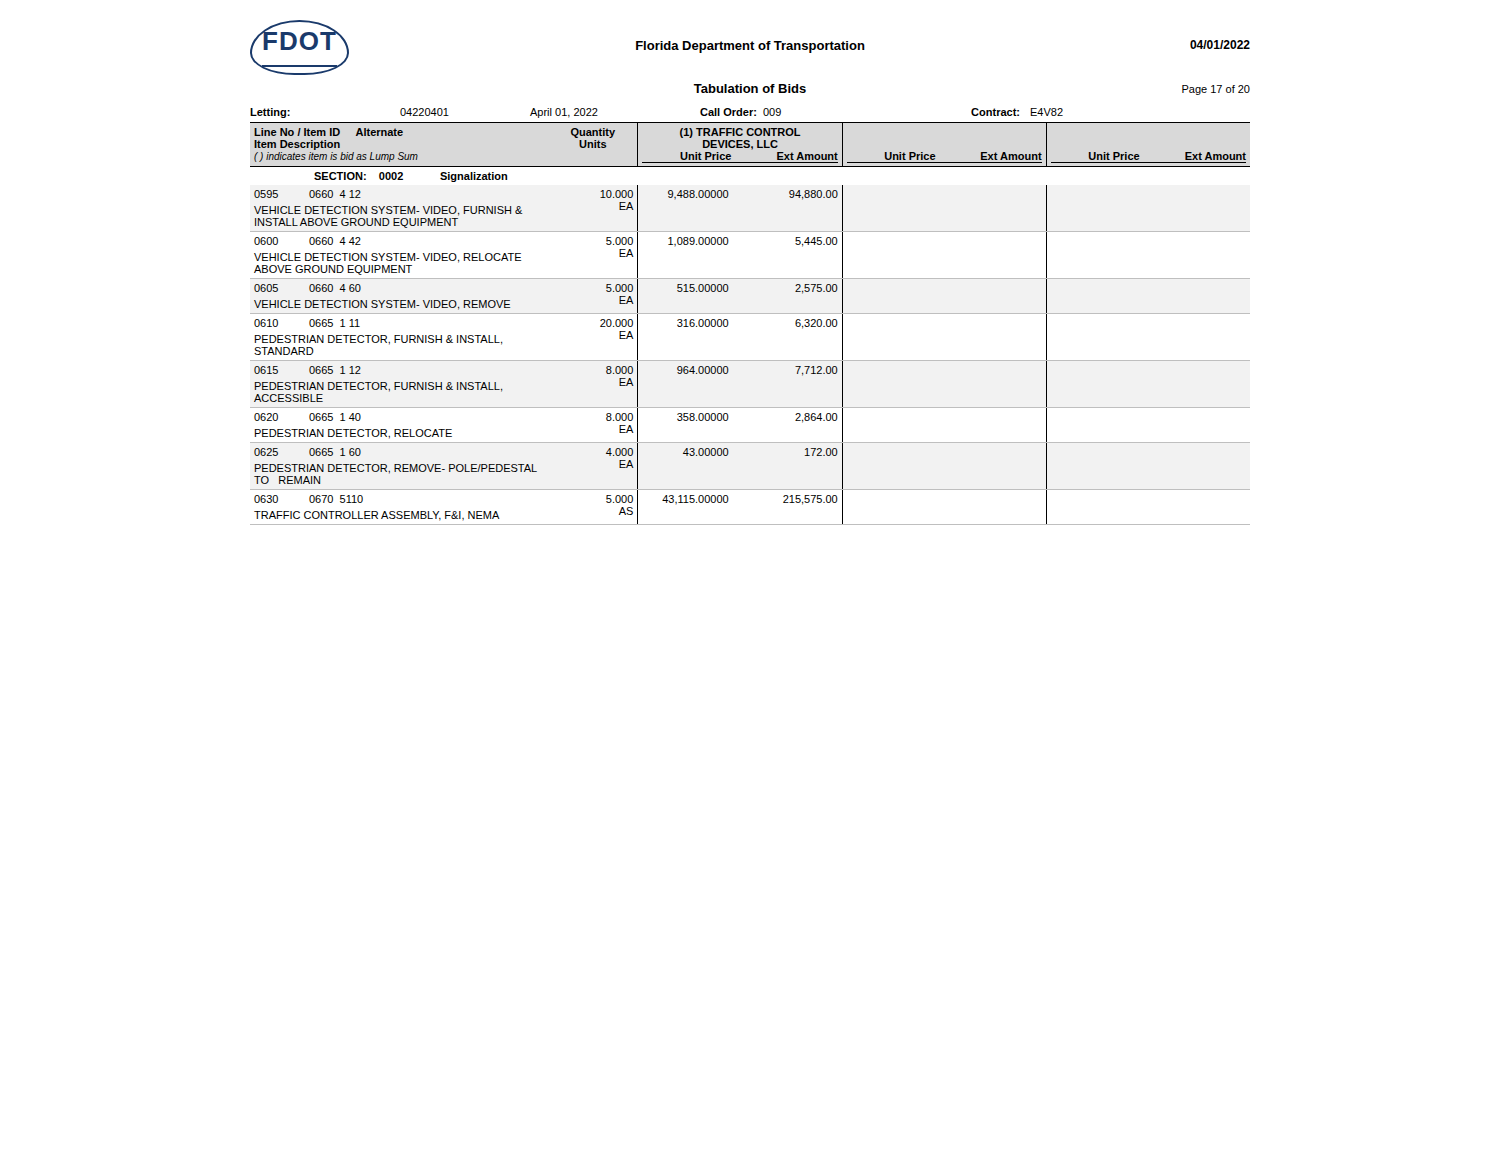FDOT
Florida Department of Transportation
04/01/2022
Tabulation of Bids
Page 17 of 20
Letting:
04220401
April 01, 2022
Call Order: 009
Contract:
E4V82
| Line No / Item ID Alternate Item Description ( ) indicates item is bid as Lump Sum | Quantity Units | (1) TRAFFIC CONTROL DEVICES, LLC / Unit Price / Ext Amount / | / Unit Price / Ext Amount / | / Unit Price / Ext Amount / |
| SECTION: 0002 Signalization |
| 0595 0660 4 12 VEHICLE DETECTION SYSTEM- VIDEO, FURNISH & INSTALL ABOVE GROUND EQUIPMENT | 10.000 EA | 9,488.00000 | 94,880.00 | | | | |
| 0600 0660 4 42 VEHICLE DETECTION SYSTEM- VIDEO, RELOCATE ABOVE GROUND EQUIPMENT | 5.000 EA | 1,089.00000 | 5,445.00 | | | | |
| 0605 0660 4 60 VEHICLE DETECTION SYSTEM- VIDEO, REMOVE | 5.000 EA | 515.00000 | 2,575.00 | | | | |
| 0610 0665 1 11 PEDESTRIAN DETECTOR, FURNISH & INSTALL, STANDARD | 20.000 EA | 316.00000 | 6,320.00 | | | | |
| 0615 0665 1 12 PEDESTRIAN DETECTOR, FURNISH & INSTALL, ACCESSIBLE | 8.000 EA | 964.00000 | 7,712.00 | | | | |
| 0620 0665 1 40 PEDESTRIAN DETECTOR, RELOCATE | 8.000 EA | 358.00000 | 2,864.00 | | | | |
| 0625 0665 1 60 PEDESTRIAN DETECTOR, REMOVE- POLE/PEDESTAL TO REMAIN | 4.000 EA | 43.00000 | 172.00 | | | | |
| 0630 0670 5110 TRAFFIC CONTROLLER ASSEMBLY, F&I, NEMA | 5.000 AS | 43,115.00000 | 215,575.00 | | | | |